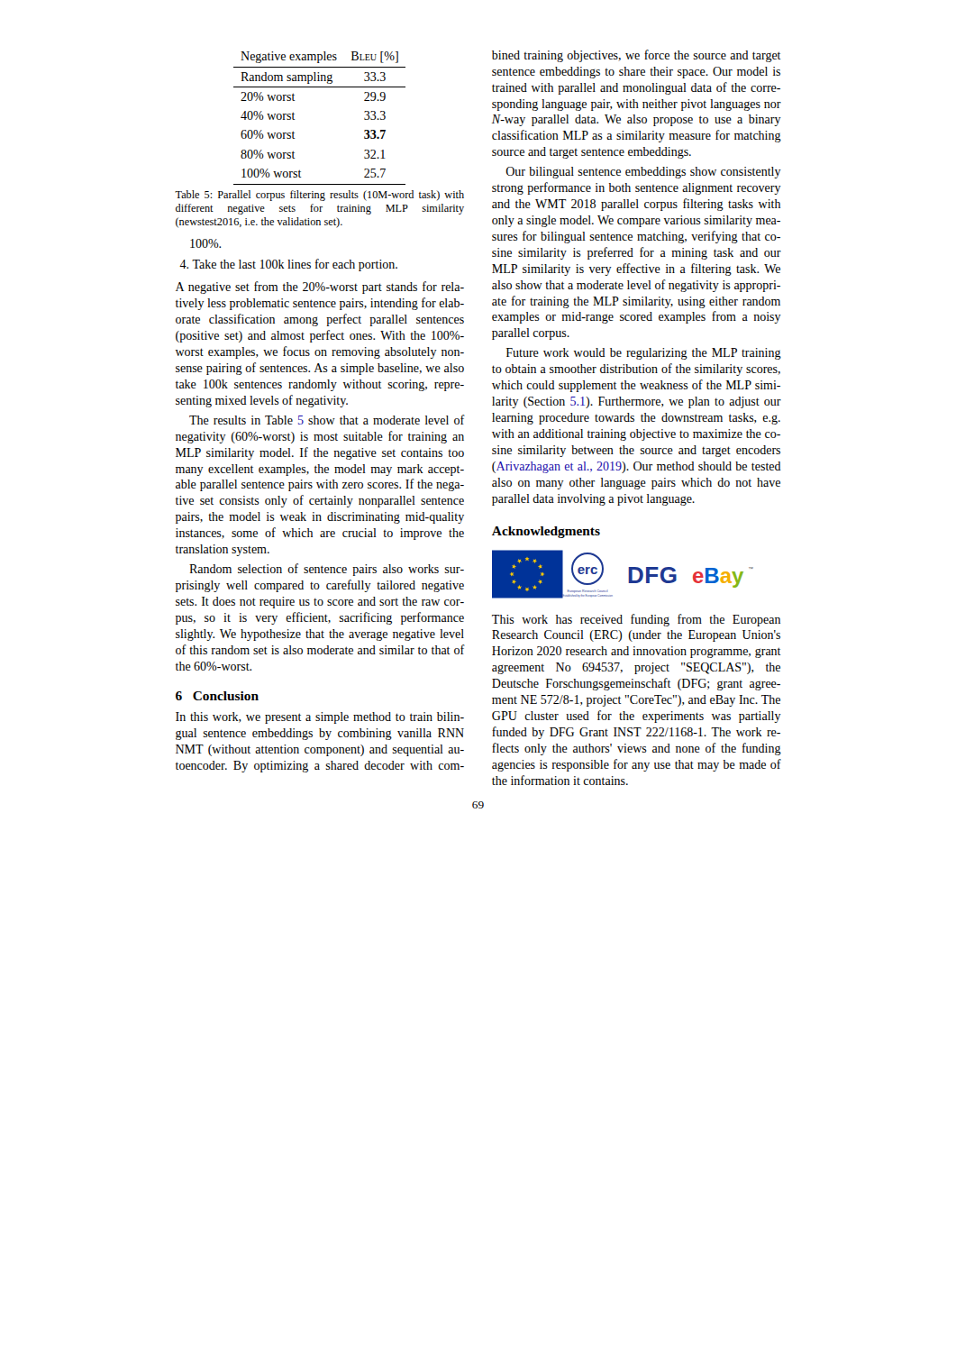| Negative examples | Bleu [%] |
| --- | --- |
| Random sampling | 33.3 |
| 20% worst | 29.9 |
| 40% worst | 33.3 |
| 60% worst | 33.7 |
| 80% worst | 32.1 |
| 100% worst | 25.7 |
Table 5: Parallel corpus filtering results (10M-word task) with different negative sets for training MLP similarity (newstest2016, i.e. the validation set).
100%.
Take the last 100k lines for each portion.
A negative set from the 20%-worst part stands for relatively less problematic sentence pairs, intending for elaborate classification among perfect parallel sentences (positive set) and almost perfect ones. With the 100%-worst examples, we focus on removing absolutely nonsense pairing of sentences. As a simple baseline, we also take 100k sentences randomly without scoring, representing mixed levels of negativity.
The results in Table 5 show that a moderate level of negativity (60%-worst) is most suitable for training an MLP similarity model. If the negative set contains too many excellent examples, the model may mark acceptable parallel sentence pairs with zero scores. If the negative set consists only of certainly nonparallel sentence pairs, the model is weak in discriminating mid-quality instances, some of which are crucial to improve the translation system.
Random selection of sentence pairs also works surprisingly well compared to carefully tailored negative sets. It does not require us to score and sort the raw corpus, so it is very efficient, sacrificing performance slightly. We hypothesize that the average negative level of this random set is also moderate and similar to that of the 60%-worst.
6 Conclusion
In this work, we present a simple method to train bilingual sentence embeddings by combining vanilla RNN NMT (without attention component) and sequential autoencoder. By optimizing a shared decoder with combined training objectives, we force the source and target sentence embeddings to share their space. Our model is trained with parallel and monolingual data of the corresponding language pair, with neither pivot languages nor N-way parallel data. We also propose to use a binary classification MLP as a similarity measure for matching source and target sentence embeddings.
Our bilingual sentence embeddings show consistently strong performance in both sentence alignment recovery and the WMT 2018 parallel corpus filtering tasks with only a single model. We compare various similarity measures for bilingual sentence matching, verifying that cosine similarity is preferred for a mining task and our MLP similarity is very effective in a filtering task. We also show that a moderate level of negativity is appropriate for training the MLP similarity, using either random examples or mid-range scored examples from a noisy parallel corpus.
Future work would be regularizing the MLP training to obtain a smoother distribution of the similarity scores, which could supplement the weakness of the MLP similarity (Section 5.1). Furthermore, we plan to adjust our learning procedure towards the downstream tasks, e.g. with an additional training objective to maximize the cosine similarity between the source and target encoders (Arivazhagan et al., 2019). Our method should be tested also on many other language pairs which do not have parallel data involving a pivot language.
Acknowledgments
erc European Research Council Established by the European Commission DFG eBay ™
This work has received funding from the European Research Council (ERC) (under the European Union's Horizon 2020 research and innovation programme, grant agreement No 694537, project "SEQCLAS"), the Deutsche Forschungsgemeinschaft (DFG; grant agreement NE 572/8-1, project "CoreTec"), and eBay Inc. The GPU cluster used for the experiments was partially funded by DFG Grant INST 222/1168-1. The work reflects only the authors' views and none of the funding agencies is responsible for any use that may be made of the information it contains.
69